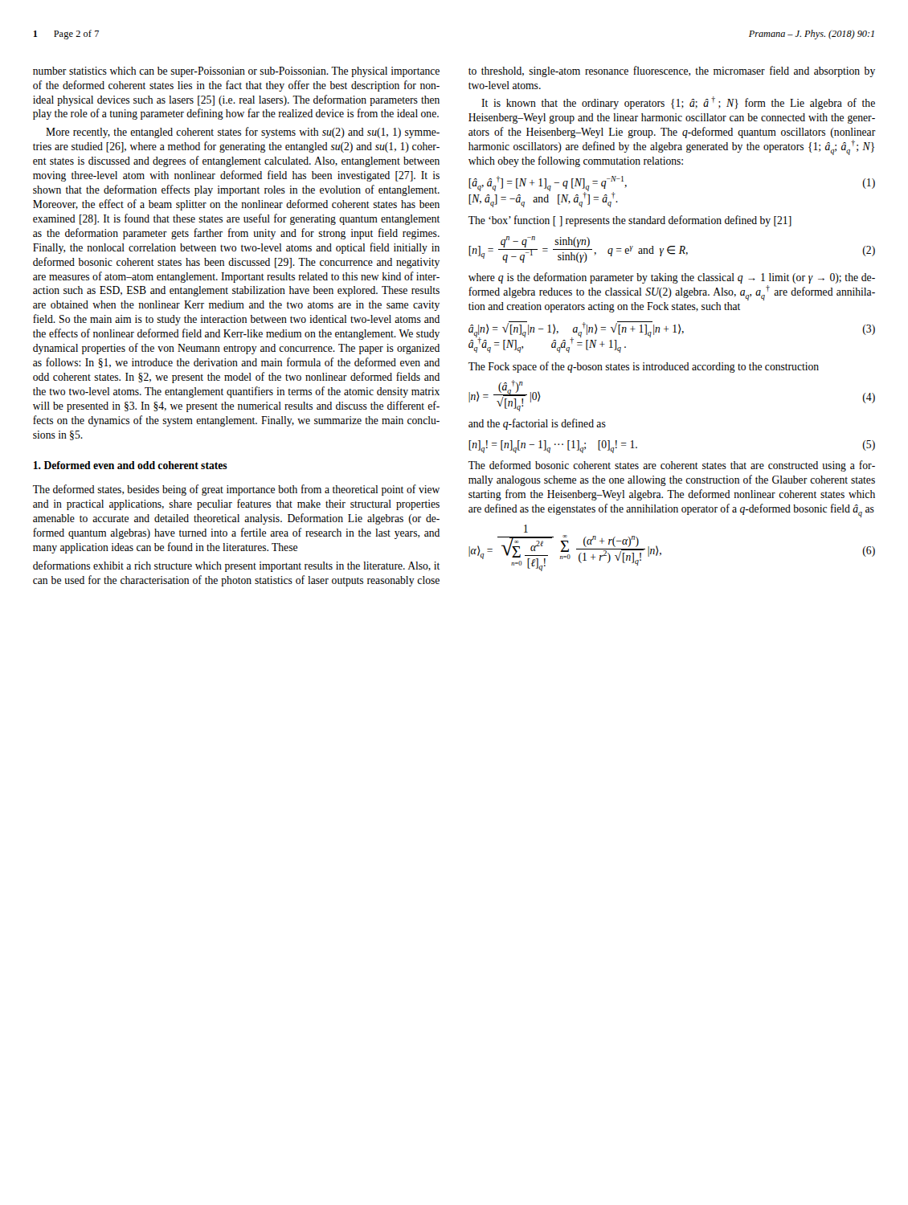1 Page 2 of 7
Pramana – J. Phys. (2018) 90:1
number statistics which can be super-Poissonian or sub-Poissonian. The physical importance of the deformed coherent states lies in the fact that they offer the best description for non-ideal physical devices such as lasers [25] (i.e. real lasers). The deformation parameters then play the role of a tuning parameter defining how far the realized device is from the ideal one.
More recently, the entangled coherent states for systems with su(2) and su(1, 1) symmetries are studied [26], where a method for generating the entangled su(2) and su(1, 1) coherent states is discussed and degrees of entanglement calculated. Also, entanglement between moving three-level atom with nonlinear deformed field has been investigated [27]. It is shown that the deformation effects play important roles in the evolution of entanglement. Moreover, the effect of a beam splitter on the nonlinear deformed coherent states has been examined [28]. It is found that these states are useful for generating quantum entanglement as the deformation parameter gets farther from unity and for strong input field regimes. Finally, the nonlocal correlation between two two-level atoms and optical field initially in deformed bosonic coherent states has been discussed [29]. The concurrence and negativity are measures of atom–atom entanglement. Important results related to this new kind of interaction such as ESD, ESB and entanglement stabilization have been explored. These results are obtained when the nonlinear Kerr medium and the two atoms are in the same cavity field. So the main aim is to study the interaction between two identical two-level atoms and the effects of nonlinear deformed field and Kerr-like medium on the entanglement. We study dynamical properties of the von Neumann entropy and concurrence. The paper is organized as follows: In §1, we introduce the derivation and main formula of the deformed even and odd coherent states. In §2, we present the model of the two nonlinear deformed fields and the two two-level atoms. The entanglement quantifiers in terms of the atomic density matrix will be presented in §3. In §4, we present the numerical results and discuss the different effects on the dynamics of the system entanglement. Finally, we summarize the main conclusions in §5.
1. Deformed even and odd coherent states
The deformed states, besides being of great importance both from a theoretical point of view and in practical applications, share peculiar features that make their structural properties amenable to accurate and detailed theoretical analysis. Deformation Lie algebras (or deformed quantum algebras) have turned into a fertile area of research in the last years, and many application ideas can be found in the literatures. These
deformations exhibit a rich structure which present important results in the literature. Also, it can be used for the characterisation of the photon statistics of laser outputs reasonably close to threshold, single-atom resonance fluorescence, the micromaser field and absorption by two-level atoms.
It is known that the ordinary operators {1; â; â†; N} form the Lie algebra of the Heisenberg–Weyl group and the linear harmonic oscillator can be connected with the generators of the Heisenberg–Weyl Lie group. The q-deformed quantum oscillators (nonlinear harmonic oscillators) are defined by the algebra generated by the operators {1; âq; âq†; N} which obey the following commutation relations:
[âq, âq†] = [N + 1]q − q [N]q = q−N−1,
[N, âq] = −âq and [N, âq†] = âq†.
(1)
The ‘box’ function [ ] represents the standard deformation defined by [21]
[n]q = qn − q−n q − q−1 = sinh(γn) sinh(γ), q = eγ and γ ∈ R,
(2)
where q is the deformation parameter by taking the classical q → 1 limit (or γ → 0); the deformed algebra reduces to the classical SU(2) algebra. Also, aq, aq† are deformed annihilation and creation operators acting on the Fock states, such that
âq|n⟩ = [n]q|n − 1⟩, aq†|n⟩ = [n + 1]q|n + 1⟩,
âq†âq = [N]q, âq âq† = [N + 1]q .
(3)
The Fock space of the q-boson states is introduced according to the construction
|n⟩ = (âq†)n[n]q!|0⟩
(4)
and the q-factorial is defined as
[n]q! = [n]q[n − 1]q ··· [1]q; [0]q! = 1.
(5)
The deformed bosonic coherent states are coherent states that are constructed using a formally analogous scheme as the one allowing the construction of the Glauber coherent states starting from the Heisenberg–Weyl algebra. The deformed nonlinear coherent states which are defined as the eigenstates of the annihilation operator of a q-deformed bosonic field âq as
|α⟩q = 1∞Σn=0 α2ℓ[ℓ]q! ∞Σn=0 (αn + r(−α)n)(1 + r2) [n]q!|n⟩,
(6)